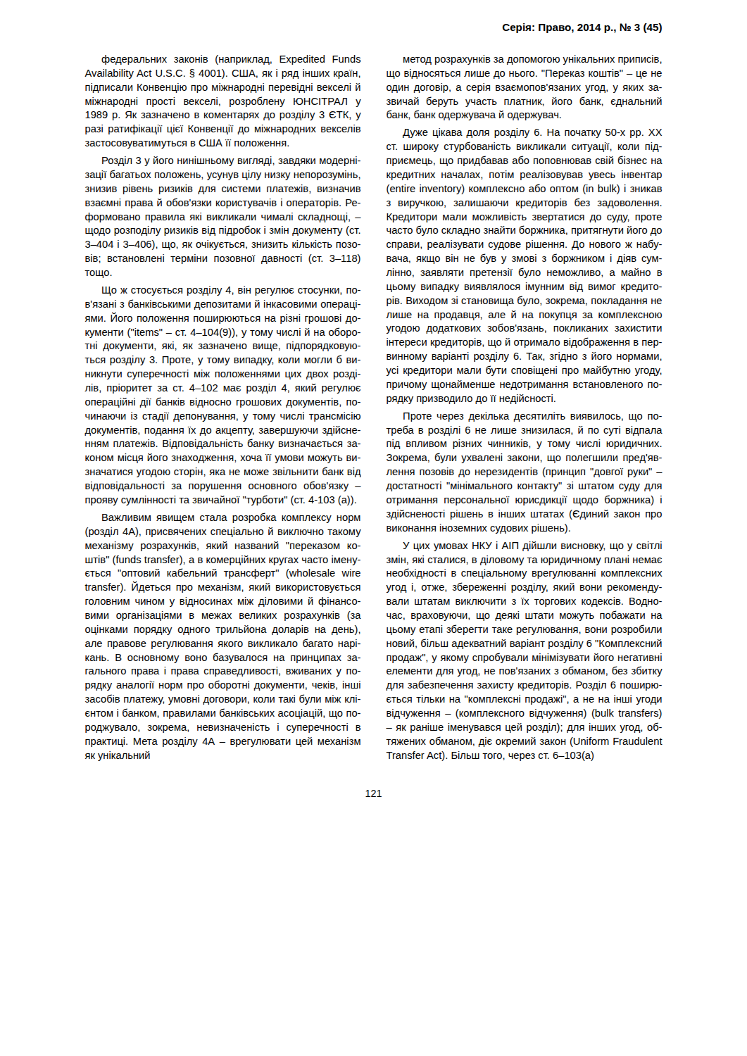Серія: Право, 2014 р., № 3 (45)
федеральних законів (наприклад, Expedited Funds Availability Act U.S.C. § 4001). США, як і ряд інших країн, підписали Конвенцію про міжнародні перевідні векселі й міжнародні прості векселі, розроблену ЮНСІТРАЛ у 1989 р. Як зазначено в коментарях до розділу 3 ЄТК, у разі ратифікації цієї Конвенції до міжнародних векселів застосовуватимуться в США її положення.
Розділ 3 у його нинішньому вигляді, завдяки модернізації багатьох положень, усунув цілу низку непорозумінь, знизив рівень ризиків для системи платежів, визначив взаємні права й обов'язки користувачів і операторів. Реформовано правила які викликали чималі складнощі, – щодо розподілу ризиків від підробок і змін документу (ст. 3–404 і 3–406), що, як очікується, знизить кількість позовів; встановлені терміни позовної давності (ст. 3–118) тощо.
Що ж стосується розділу 4, він регулює стосунки, пов'язані з банківськими депозитами й інкасовими операціями. Його положення поширюються на різні грошові документи ("items" – ст. 4–104(9)), у тому числі й на оборотні документи, які, як зазначено вище, підпорядковуються розділу 3. Проте, у тому випадку, коли могли б виникнути суперечності між положеннями цих двох розділів, пріоритет за ст. 4–102 має розділ 4, який регулює операційні дії банків відносно грошових документів, починаючи із стадії депонування, у тому числі трансмісію документів, подання їх до акцепту, завершуючи здійсненням платежів. Відповідальність банку визначається законом місця його знаходження, хоча її умови можуть визначатися угодою сторін, яка не може звільнити банк від відповідальності за порушення основного обов'язку – прояву сумлінності та звичайної "турботи" (ст. 4-103 (а)).
Важливим явищем стала розробка комплексу норм (розділ 4А), присвячених спеціально й виключно такому механізму розрахунків, який названий "переказом коштів" (funds transfer), а в комерційних кругах часто іменується "оптовий кабельний трансферт" (wholesale wire transfer). Йдеться про механізм, який використовується головним чином у відносинах між діловими й фінансовими організаціями в межах великих розрахунків (за оцінками порядку одного трильйона доларів на день), але правове регулювання якого викликало багато нарікань. В основному воно базувалося на принципах загального права і права справедливості, вживаних у порядку аналогії норм про оборотні документи, чеків, інші засобів платежу, умовні договори, коли такі були між клієнтом і банком, правилами банківських асоціацій, що породжувало, зокрема, невизначеність і суперечності в практиці. Мета розділу 4А – врегулювати цей механізм як унікальний
метод розрахунків за допомогою унікальних приписів, що відносяться лише до нього. "Переказ коштів" – це не один договір, а серія взаємопов'язаних угод, у яких зазвичай беруть участь платник, його банк, єднальний банк, банк одержувача й одержувач.
Дуже цікава доля розділу 6. На початку 50-х рр. XX ст. широку стурбованість викликали ситуації, коли підприємець, що придбавав або поповнював свій бізнес на кредитних началах, потім реалізовував увесь інвентар (entire inventory) комплексно або оптом (in bulk) і зникав з виручкою, залишаючи кредиторів без задоволення. Кредитори мали можливість звертатися до суду, проте часто було складно знайти боржника, притягнути його до справи, реалізувати судове рішення. До нового ж набувача, якщо він не був у змові з боржником і діяв сумлінно, заявляти претензії було неможливо, а майно в цьому випадку виявлялося імунним від вимог кредиторів. Виходом зі становища було, зокрема, покладання не лише на продавця, але й на покупця за комплексною угодою додаткових зобов'язань, покликаних захистити інтереси кредиторів, що й отримало відображення в первинному варіанті розділу 6. Так, згідно з його нормами, усі кредитори мали бути сповіщені про майбутню угоду, причому щонайменше недотримання встановленого порядку призводило до її недійсності.
Проте через декілька десятиліть виявилось, що потреба в розділі 6 не лише знизилася, й по суті відпала під впливом різних чинників, у тому числі юридичних. Зокрема, були ухвалені закони, що полегшили пред'явлення позовів до нерезидентів (принцип "довгої руки" – достатності "мінімального контакту" зі штатом суду для отримання персональної юрисдикції щодо боржника) і здійсненості рішень в інших штатах (Єдиний закон про виконання іноземних судових рішень).
У цих умовах НКУ і АІП дійшли висновку, що у світлі змін, які сталися, в діловому та юридичному плані немає необхідності в спеціальному врегулюванні комплексних угод і, отже, збереженні розділу, який вони рекомендували штатам виключити з їх торгових кодексів. Водночас, враховуючи, що деякі штати можуть побажати на цьому етапі зберегти таке регулювання, вони розробили новий, більш адекватний варіант розділу 6 "Комплексний продаж", у якому спробували мінімізувати його негативні елементи для угод, не пов'язаних з обманом, без збитку для забезпечення захисту кредиторів. Розділ 6 поширюється тільки на "комплексні продажі", а не на інші угоди відчуження – (комплексного відчуження) (bulk transfers) – як раніше іменувався цей розділ); для інших угод, обтяжених обманом, діє окремий закон (Uniform Fraudulent Transfer Act). Більш того, через ст. 6–103(а)
121